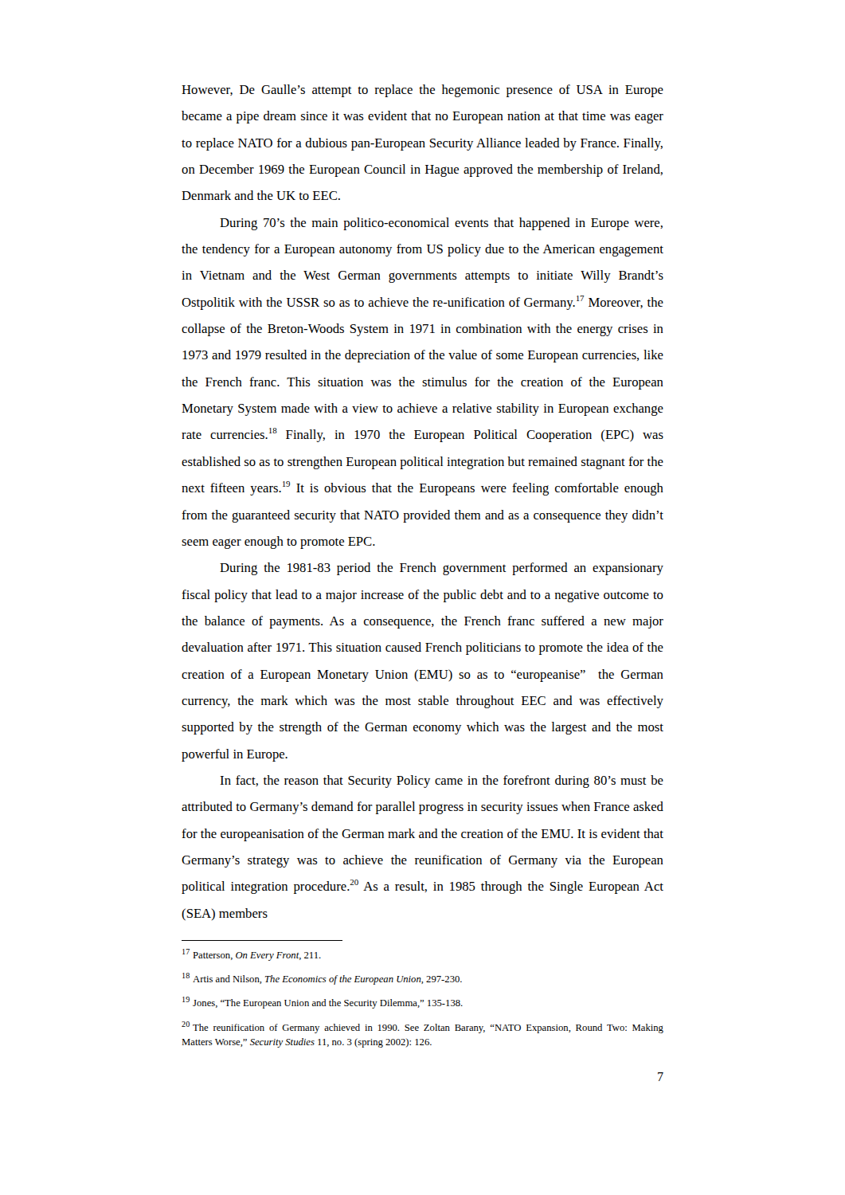However, De Gaulle’s attempt to replace the hegemonic presence of USA in Europe became a pipe dream since it was evident that no European nation at that time was eager to replace NATO for a dubious pan-European Security Alliance leaded by France. Finally, on December 1969 the European Council in Hague approved the membership of Ireland, Denmark and the UK to EEC.
During 70’s the main politico-economical events that happened in Europe were, the tendency for a European autonomy from US policy due to the American engagement in Vietnam and the West German governments attempts to initiate Willy Brandt’s Ostpolitik with the USSR so as to achieve the re-unification of Germany.17 Moreover, the collapse of the Breton-Woods System in 1971 in combination with the energy crises in 1973 and 1979 resulted in the depreciation of the value of some European currencies, like the French franc. This situation was the stimulus for the creation of the European Monetary System made with a view to achieve a relative stability in European exchange rate currencies.18 Finally, in 1970 the European Political Cooperation (EPC) was established so as to strengthen European political integration but remained stagnant for the next fifteen years.19 It is obvious that the Europeans were feeling comfortable enough from the guaranteed security that NATO provided them and as a consequence they didn’t seem eager enough to promote EPC.
During the 1981-83 period the French government performed an expansionary fiscal policy that lead to a major increase of the public debt and to a negative outcome to the balance of payments. As a consequence, the French franc suffered a new major devaluation after 1971. This situation caused French politicians to promote the idea of the creation of a European Monetary Union (EMU) so as to “europeanise” the German currency, the mark which was the most stable throughout EEC and was effectively supported by the strength of the German economy which was the largest and the most powerful in Europe.
In fact, the reason that Security Policy came in the forefront during 80’s must be attributed to Germany’s demand for parallel progress in security issues when France asked for the europeanisation of the German mark and the creation of the EMU. It is evident that Germany’s strategy was to achieve the reunification of Germany via the European political integration procedure.20 As a result, in 1985 through the Single European Act (SEA) members
17 Patterson, On Every Front, 211.
18 Artis and Nilson, The Economics of the European Union, 297-230.
19 Jones, “The European Union and the Security Dilemma,” 135-138.
20 The reunification of Germany achieved in 1990. See Zoltan Barany, “NATO Expansion, Round Two: Making Matters Worse,” Security Studies 11, no. 3 (spring 2002): 126.
7